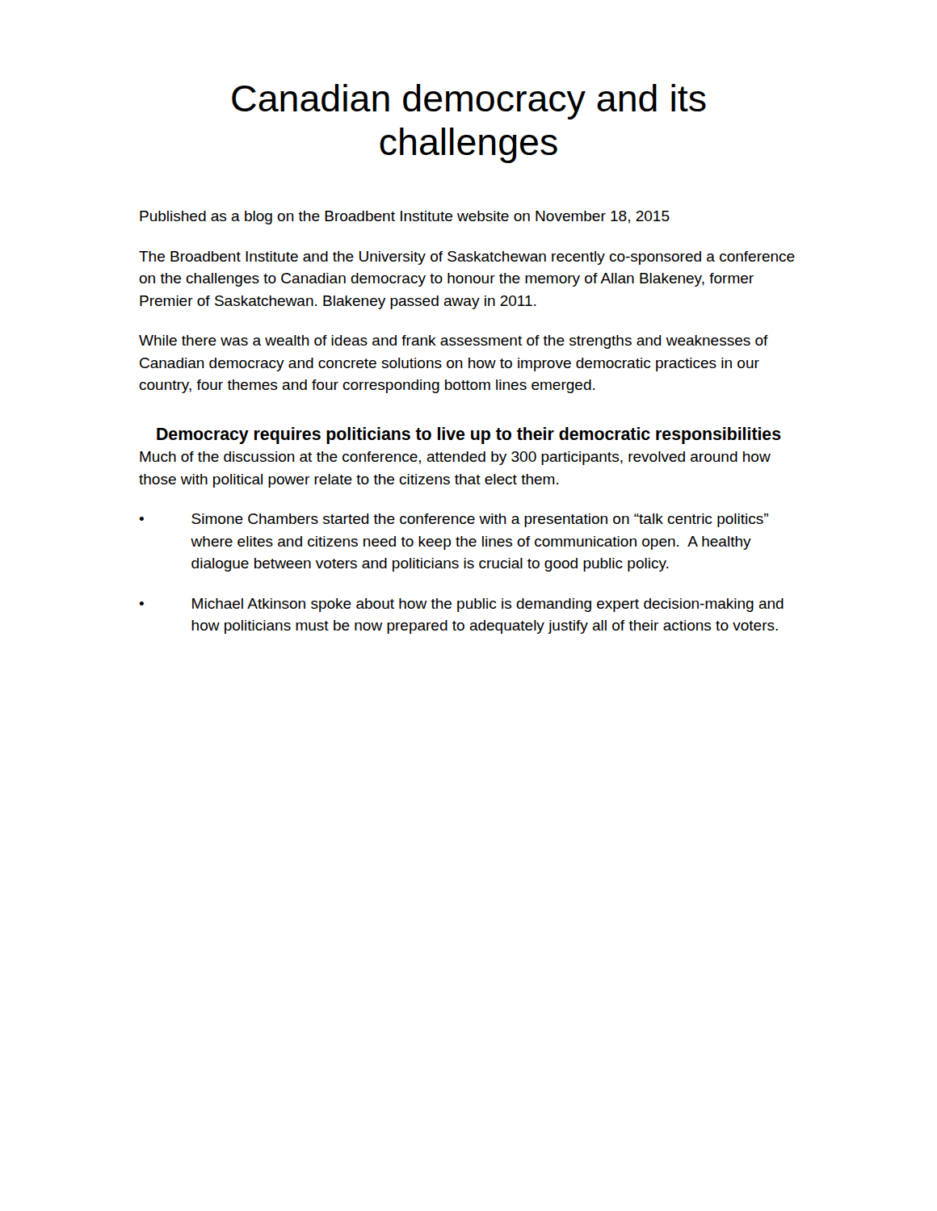Canadian democracy and its challenges
Published as a blog on the Broadbent Institute website on November 18, 2015
The Broadbent Institute and the University of Saskatchewan recently co-sponsored a conference on the challenges to Canadian democracy to honour the memory of Allan Blakeney, former Premier of Saskatchewan. Blakeney passed away in 2011.
While there was a wealth of ideas and frank assessment of the strengths and weaknesses of Canadian democracy and concrete solutions on how to improve democratic practices in our country, four themes and four corresponding bottom lines emerged.
Democracy requires politicians to live up to their democratic responsibilities
Much of the discussion at the conference, attended by 300 participants, revolved around how those with political power relate to the citizens that elect them.
Simone Chambers started the conference with a presentation on “talk centric politics” where elites and citizens need to keep the lines of communication open. A healthy dialogue between voters and politicians is crucial to good public policy.
Michael Atkinson spoke about how the public is demanding expert decision-making and how politicians must be now prepared to adequately justify all of their actions to voters.